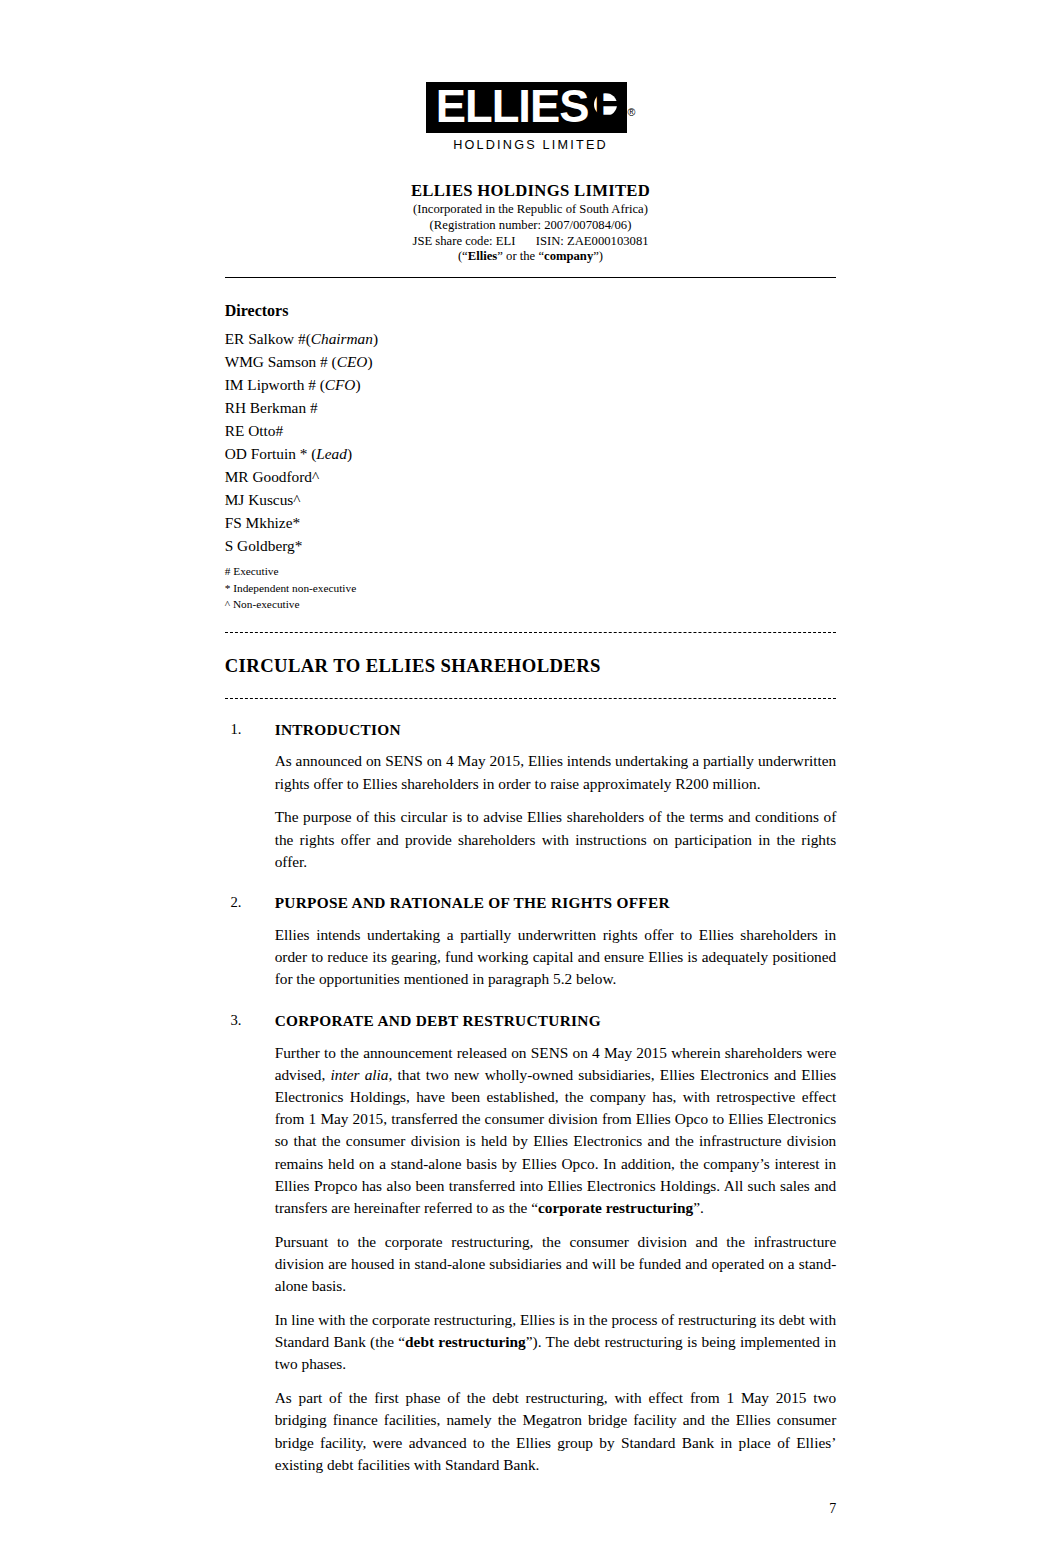ELLIESE
®
HOLDINGS LIMITED
ELLIES HOLDINGS LIMITED
(Incorporated in the Republic of South Africa)
(Registration number: 2007/007084/06)
JSE share code: ELI ISIN: ZAE000103081
(“Ellies” or the “company”)
Directors
ER Salkow #(Chairman)
WMG Samson # (CEO)
IM Lipworth # (CFO)
RH Berkman #
RE Otto#
OD Fortuin * (Lead)
MR Goodford^
MJ Kuscus^
FS Mkhize*
S Goldberg*
# Executive
* Independent non-executive
^ Non-executive
CIRCULAR TO ELLIES SHAREHOLDERS
INTRODUCTION
As announced on SENS on 4 May 2015, Ellies intends undertaking a partially underwritten rights offer to Ellies shareholders in order to raise approximately R200 million.
The purpose of this circular is to advise Ellies shareholders of the terms and conditions of the rights offer and provide shareholders with instructions on participation in the rights offer.
PURPOSE AND RATIONALE OF THE RIGHTS OFFER
Ellies intends undertaking a partially underwritten rights offer to Ellies shareholders in order to reduce its gearing, fund working capital and ensure Ellies is adequately positioned for the opportunities mentioned in paragraph 5.2 below.
CORPORATE AND DEBT RESTRUCTURING
Further to the announcement released on SENS on 4 May 2015 wherein shareholders were advised, inter alia, that two new wholly-owned subsidiaries, Ellies Electronics and Ellies Electronics Holdings, have been established, the company has, with retrospective effect from 1 May 2015, transferred the consumer division from Ellies Opco to Ellies Electronics so that the consumer division is held by Ellies Electronics and the infrastructure division remains held on a stand-alone basis by Ellies Opco. In addition, the company’s interest in Ellies Propco has also been transferred into Ellies Electronics Holdings. All such sales and transfers are hereinafter referred to as the “corporate restructuring”.
Pursuant to the corporate restructuring, the consumer division and the infrastructure division are housed in stand-alone subsidiaries and will be funded and operated on a stand-alone basis.
In line with the corporate restructuring, Ellies is in the process of restructuring its debt with Standard Bank (the “debt restructuring”). The debt restructuring is being implemented in two phases.
As part of the first phase of the debt restructuring, with effect from 1 May 2015 two bridging finance facilities, namely the Megatron bridge facility and the Ellies consumer bridge facility, were advanced to the Ellies group by Standard Bank in place of Ellies’ existing debt facilities with Standard Bank.
7